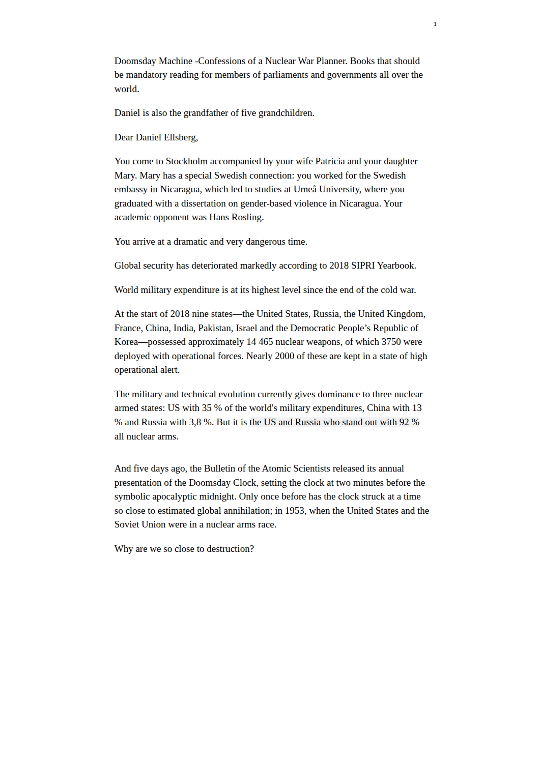1
Doomsday Machine -Confessions of a Nuclear War Planner. Books that should be mandatory reading for members of parliaments and governments all over the world.
Daniel is also the grandfather of five grandchildren.
Dear Daniel Ellsberg,
You come to Stockholm accompanied by your wife Patricia and your daughter Mary. Mary has a special Swedish connection: you worked for the Swedish embassy in Nicaragua, which led to studies at Umeå University, where you graduated with a dissertation on gender-based violence in Nicaragua. Your academic opponent was Hans Rosling.
You arrive at a dramatic and very dangerous time.
Global security has deteriorated markedly according to 2018 SIPRI Yearbook.
World military expenditure is at its highest level since the end of the cold war.
At the start of 2018 nine states—the United States, Russia, the United Kingdom, France, China, India, Pakistan, Israel and the Democratic People’s Republic of Korea—possessed approximately 14 465 nuclear weapons, of which 3750 were deployed with operational forces. Nearly 2000 of these are kept in a state of high operational alert.
The military and technical evolution currently gives dominance to three nuclear armed states: US with 35 % of the world's military expenditures, China with 13 % and Russia with 3,8 %. But it is the US and Russia who stand out with 92 % all nuclear arms.
And five days ago, the Bulletin of the Atomic Scientists released its annual presentation of the Doomsday Clock, setting the clock at two minutes before the symbolic apocalyptic midnight. Only once before has the clock struck at a time so close to estimated global annihilation; in 1953, when the United States and the Soviet Union were in a nuclear arms race.
Why are we so close to destruction?